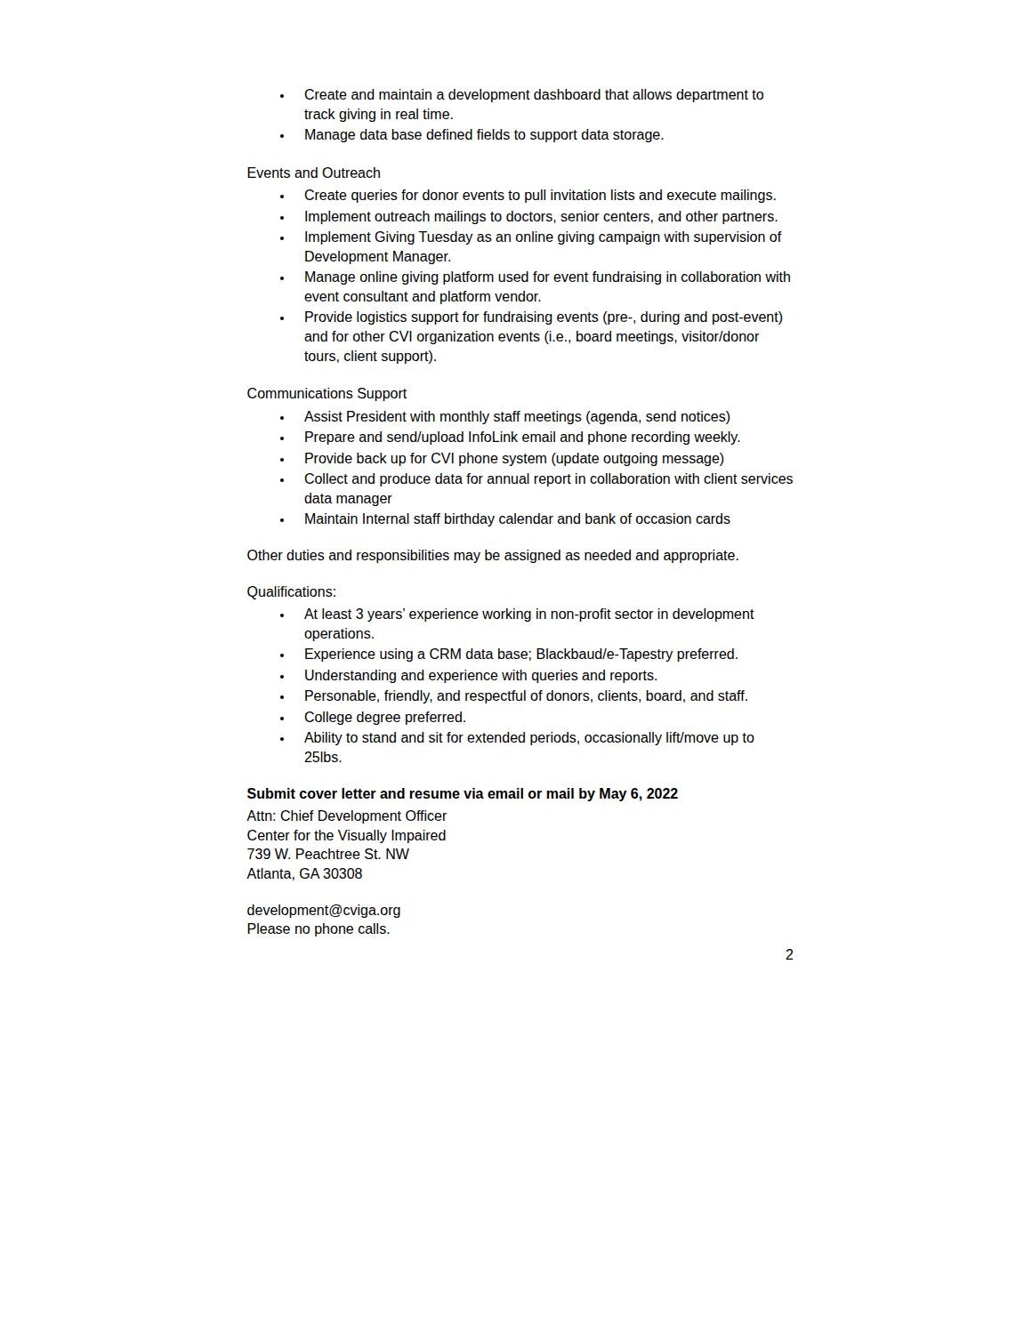Create and maintain a development dashboard that allows department to track giving in real time.
Manage data base defined fields to support data storage.
Events and Outreach
Create queries for donor events to pull invitation lists and execute mailings.
Implement outreach mailings to doctors, senior centers, and other partners.
Implement Giving Tuesday as an online giving campaign with supervision of Development Manager.
Manage online giving platform used for event fundraising in collaboration with event consultant and platform vendor.
Provide logistics support for fundraising events (pre-, during and post-event) and for other CVI organization events (i.e., board meetings, visitor/donor tours, client support).
Communications Support
Assist President with monthly staff meetings (agenda, send notices)
Prepare and send/upload InfoLink email and phone recording weekly.
Provide back up for CVI phone system (update outgoing message)
Collect and produce data for annual report in collaboration with client services data manager
Maintain Internal staff birthday calendar and bank of occasion cards
Other duties and responsibilities may be assigned as needed and appropriate.
Qualifications:
At least 3 years’ experience working in non-profit sector in development operations.
Experience using a CRM data base; Blackbaud/e-Tapestry preferred.
Understanding and experience with queries and reports.
Personable, friendly, and respectful of donors, clients, board, and staff.
College degree preferred.
Ability to stand and sit for extended periods, occasionally lift/move up to 25lbs.
Submit cover letter and resume via email or mail by May 6, 2022
Attn: Chief Development Officer
Center for the Visually Impaired
739 W. Peachtree St. NW
Atlanta, GA 30308
development@cviga.org
Please no phone calls.
2